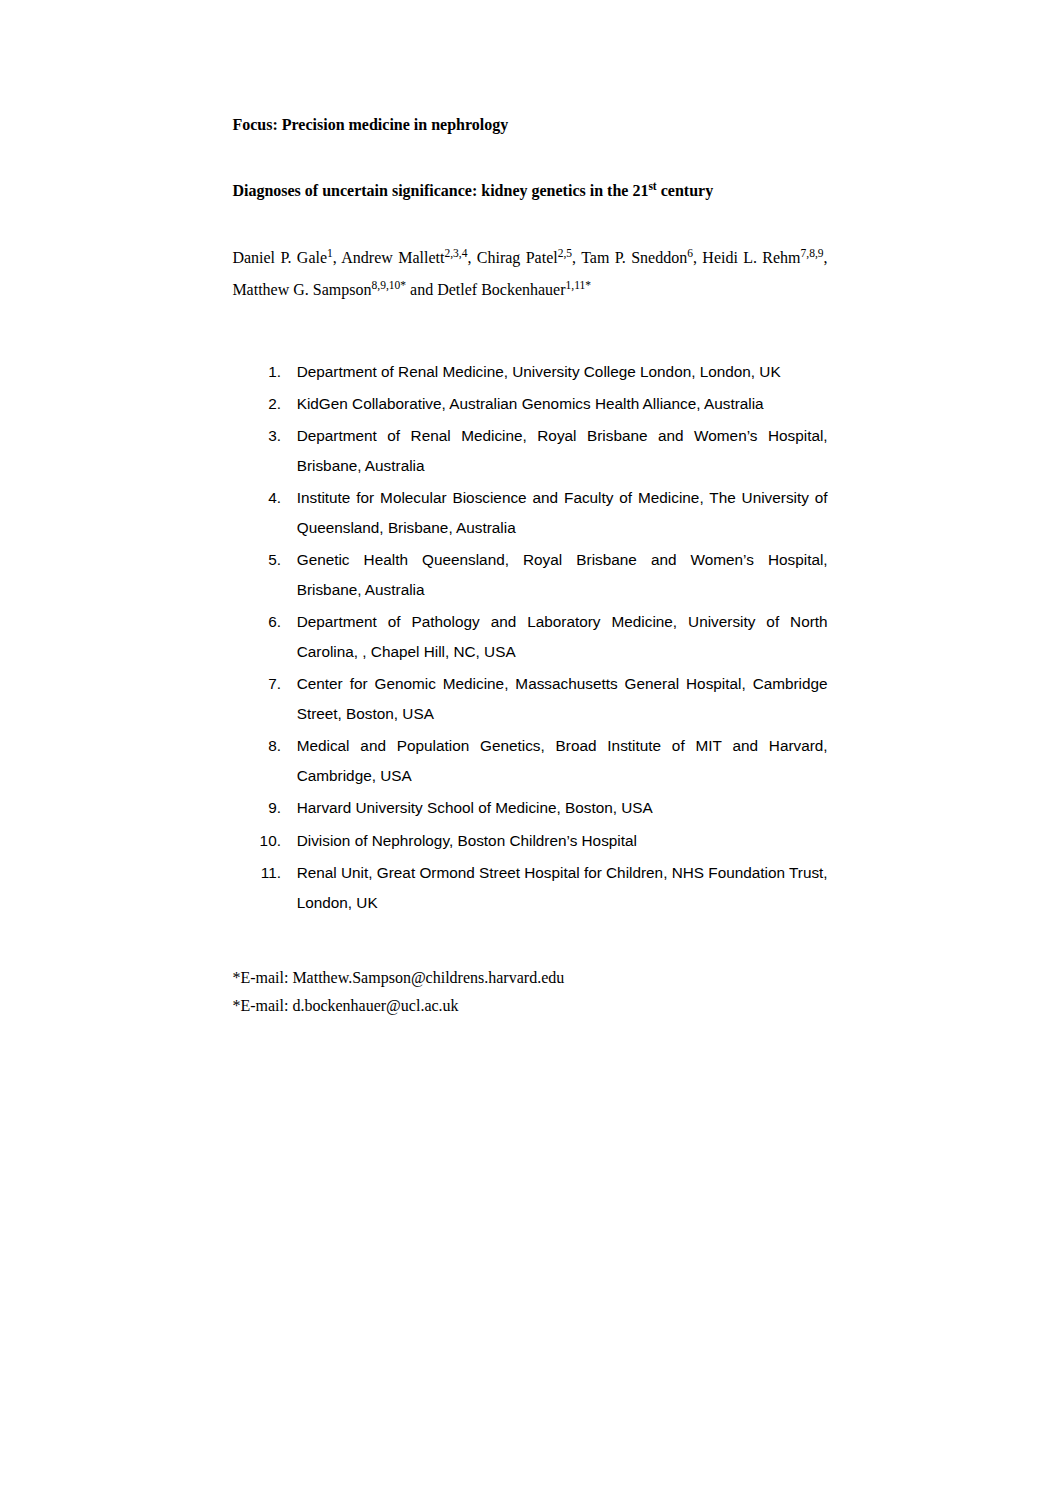Focus: Precision medicine in nephrology
Diagnoses of uncertain significance: kidney genetics in the 21st century
Daniel P. Gale1, Andrew Mallett2,3,4, Chirag Patel2,5, Tam P. Sneddon6, Heidi L. Rehm7,8,9, Matthew G. Sampson8,9,10* and Detlef Bockenhauer1,11*
Department of Renal Medicine, University College London, London, UK
KidGen Collaborative, Australian Genomics Health Alliance, Australia
Department of Renal Medicine, Royal Brisbane and Women’s Hospital, Brisbane, Australia
Institute for Molecular Bioscience and Faculty of Medicine, The University of Queensland, Brisbane, Australia
Genetic Health Queensland, Royal Brisbane and Women’s Hospital, Brisbane, Australia
Department of Pathology and Laboratory Medicine, University of North Carolina, , Chapel Hill, NC, USA
Center for Genomic Medicine, Massachusetts General Hospital, Cambridge Street, Boston, USA
Medical and Population Genetics, Broad Institute of MIT and Harvard, Cambridge, USA
Harvard University School of Medicine, Boston, USA
Division of Nephrology, Boston Children’s Hospital
Renal Unit, Great Ormond Street Hospital for Children, NHS Foundation Trust, London, UK
*E-mail: Matthew.Sampson@childrens.harvard.edu
*E-mail: d.bockenhauer@ucl.ac.uk